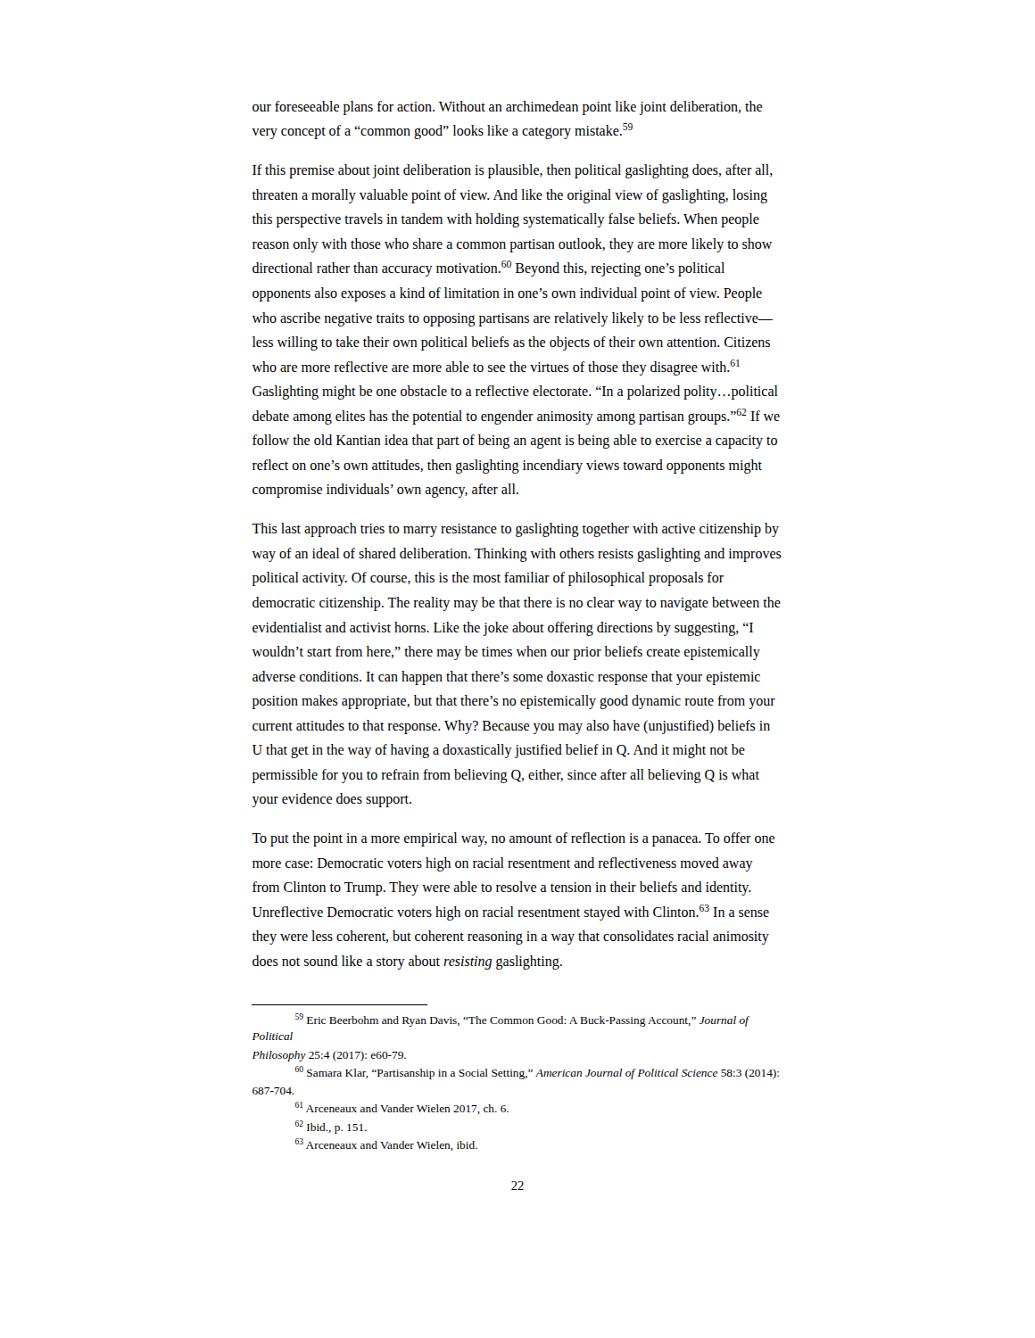our foreseeable plans for action. Without an archimedean point like joint deliberation, the very concept of a “common good” looks like a category mistake.59
If this premise about joint deliberation is plausible, then political gaslighting does, after all, threaten a morally valuable point of view. And like the original view of gaslighting, losing this perspective travels in tandem with holding systematically false beliefs. When people reason only with those who share a common partisan outlook, they are more likely to show directional rather than accuracy motivation.60 Beyond this, rejecting one’s political opponents also exposes a kind of limitation in one’s own individual point of view. People who ascribe negative traits to opposing partisans are relatively likely to be less reflective—less willing to take their own political beliefs as the objects of their own attention. Citizens who are more reflective are more able to see the virtues of those they disagree with.61 Gaslighting might be one obstacle to a reflective electorate. “In a polarized polity…political debate among elites has the potential to engender animosity among partisan groups.”62 If we follow the old Kantian idea that part of being an agent is being able to exercise a capacity to reflect on one’s own attitudes, then gaslighting incendiary views toward opponents might compromise individuals’ own agency, after all.
This last approach tries to marry resistance to gaslighting together with active citizenship by way of an ideal of shared deliberation. Thinking with others resists gaslighting and improves political activity. Of course, this is the most familiar of philosophical proposals for democratic citizenship. The reality may be that there is no clear way to navigate between the evidentialist and activist horns. Like the joke about offering directions by suggesting, “I wouldn’t start from here,” there may be times when our prior beliefs create epistemically adverse conditions. It can happen that there’s some doxastic response that your epistemic position makes appropriate, but that there’s no epistemically good dynamic route from your current attitudes to that response. Why? Because you may also have (unjustified) beliefs in U that get in the way of having a doxastically justified belief in Q. And it might not be permissible for you to refrain from believing Q, either, since after all believing Q is what your evidence does support.
To put the point in a more empirical way, no amount of reflection is a panacea. To offer one more case: Democratic voters high on racial resentment and reflectiveness moved away from Clinton to Trump. They were able to resolve a tension in their beliefs and identity. Unreflective Democratic voters high on racial resentment stayed with Clinton.63 In a sense they were less coherent, but coherent reasoning in a way that consolidates racial animosity does not sound like a story about resisting gaslighting.
59 Eric Beerbohm and Ryan Davis, “The Common Good: A Buck-Passing Account,” Journal of Political
Philosophy 25:4 (2017): e60-79.
60 Samara Klar, “Partisanship in a Social Setting,” American Journal of Political Science 58:3 (2014):
687-704.
61 Arceneaux and Vander Wielen 2017, ch. 6.
62 Ibid., p. 151.
63 Arceneaux and Vander Wielen, ibid.
22